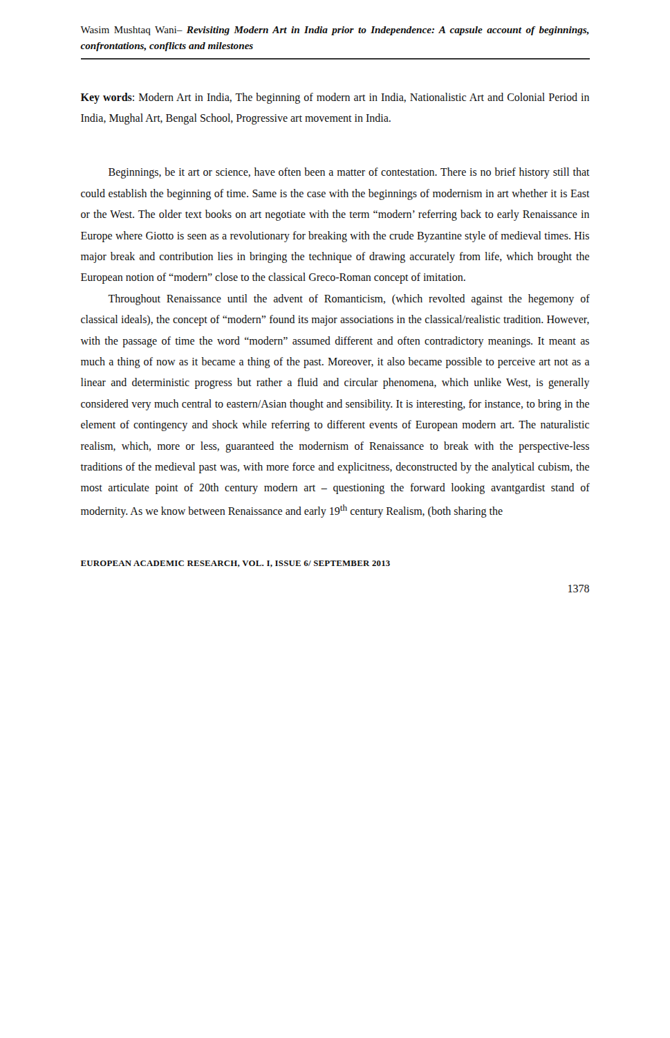Wasim Mushtaq Wani– Revisiting Modern Art in India prior to Independence: A capsule account of beginnings, confrontations, conflicts and milestones
Key words: Modern Art in India, The beginning of modern art in India, Nationalistic Art and Colonial Period in India, Mughal Art, Bengal School, Progressive art movement in India.
Beginnings, be it art or science, have often been a matter of contestation. There is no brief history still that could establish the beginning of time. Same is the case with the beginnings of modernism in art whether it is East or the West. The older text books on art negotiate with the term “modern’ referring back to early Renaissance in Europe where Giotto is seen as a revolutionary for breaking with the crude Byzantine style of medieval times. His major break and contribution lies in bringing the technique of drawing accurately from life, which brought the European notion of “modern” close to the classical Greco-Roman concept of imitation.
Throughout Renaissance until the advent of Romanticism, (which revolted against the hegemony of classical ideals), the concept of “modern” found its major associations in the classical/realistic tradition. However, with the passage of time the word “modern” assumed different and often contradictory meanings. It meant as much a thing of now as it became a thing of the past. Moreover, it also became possible to perceive art not as a linear and deterministic progress but rather a fluid and circular phenomena, which unlike West, is generally considered very much central to eastern/Asian thought and sensibility. It is interesting, for instance, to bring in the element of contingency and shock while referring to different events of European modern art. The naturalistic realism, which, more or less, guaranteed the modernism of Renaissance to break with the perspective-less traditions of the medieval past was, with more force and explicitness, deconstructed by the analytical cubism, the most articulate point of 20th century modern art – questioning the forward looking avantgardist stand of modernity. As we know between Renaissance and early 19th century Realism, (both sharing the
EUROPEAN ACADEMIC RESEARCH, VOL. I, ISSUE 6/ SEPTEMBER 2013
1378